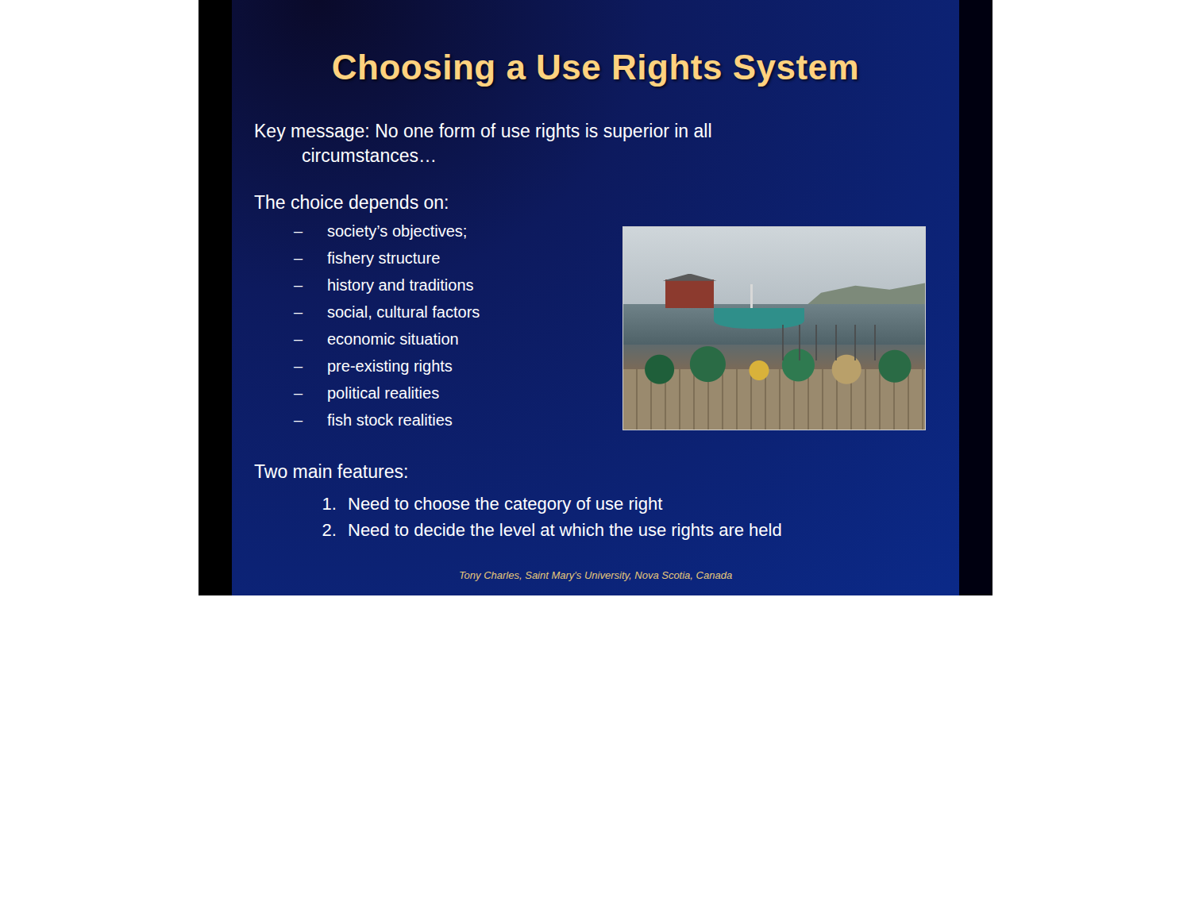Choosing a Use Rights System
Key message: No one form of use rights is superior in all circumstances…
The choice depends on:
society’s objectives;
fishery structure
history and traditions
social, cultural factors
economic situation
pre-existing rights
political realities
fish stock realities
Two main features:
Need to choose the category of use right
Need to decide the level at which the use rights are held
Tony Charles, Saint Mary's University, Nova Scotia, Canada